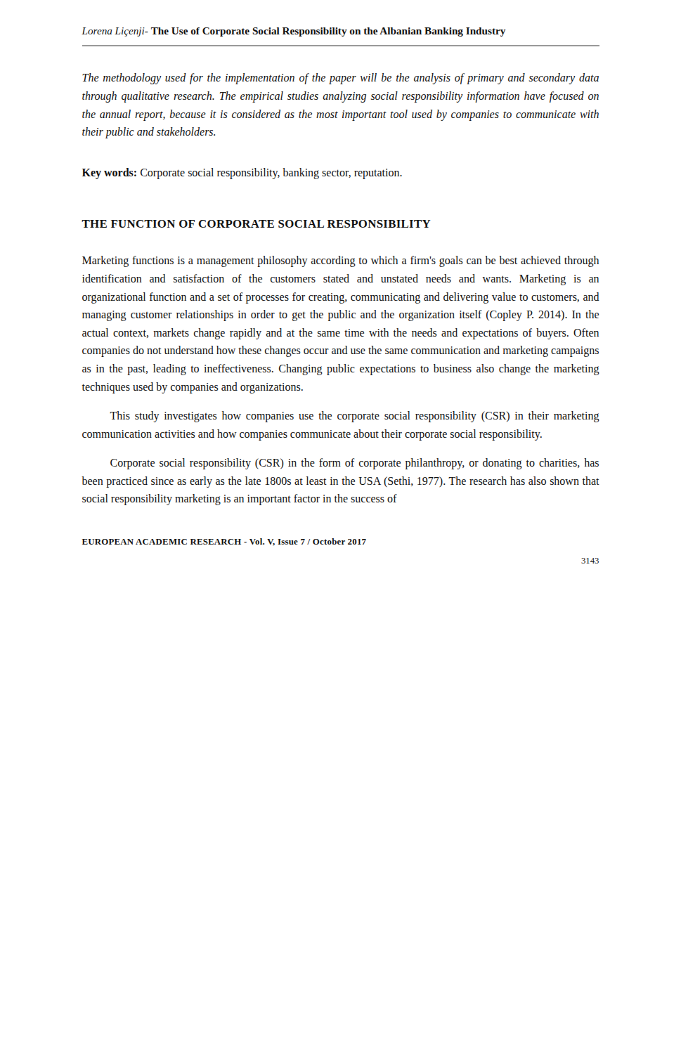Lorena Liçenji- The Use of Corporate Social Responsibility on the Albanian Banking Industry
The methodology used for the implementation of the paper will be the analysis of primary and secondary data through qualitative research. The empirical studies analyzing social responsibility information have focused on the annual report, because it is considered as the most important tool used by companies to communicate with their public and stakeholders.
Key words: Corporate social responsibility, banking sector, reputation.
The Function of Corporate Social Responsibility
Marketing functions is a management philosophy according to which a firm's goals can be best achieved through identification and satisfaction of the customers stated and unstated needs and wants. Marketing is an organizational function and a set of processes for creating, communicating and delivering value to customers, and managing customer relationships in order to get the public and the organization itself (Copley P. 2014). In the actual context, markets change rapidly and at the same time with the needs and expectations of buyers. Often companies do not understand how these changes occur and use the same communication and marketing campaigns as in the past, leading to ineffectiveness. Changing public expectations to business also change the marketing techniques used by companies and organizations.
This study investigates how companies use the corporate social responsibility (CSR) in their marketing communication activities and how companies communicate about their corporate social responsibility.
Corporate social responsibility (CSR) in the form of corporate philanthropy, or donating to charities, has been practiced since as early as the late 1800s at least in the USA (Sethi, 1977). The research has also shown that social responsibility marketing is an important factor in the success of
EUROPEAN ACADEMIC RESEARCH - Vol. V, Issue 7 / October 2017
3143